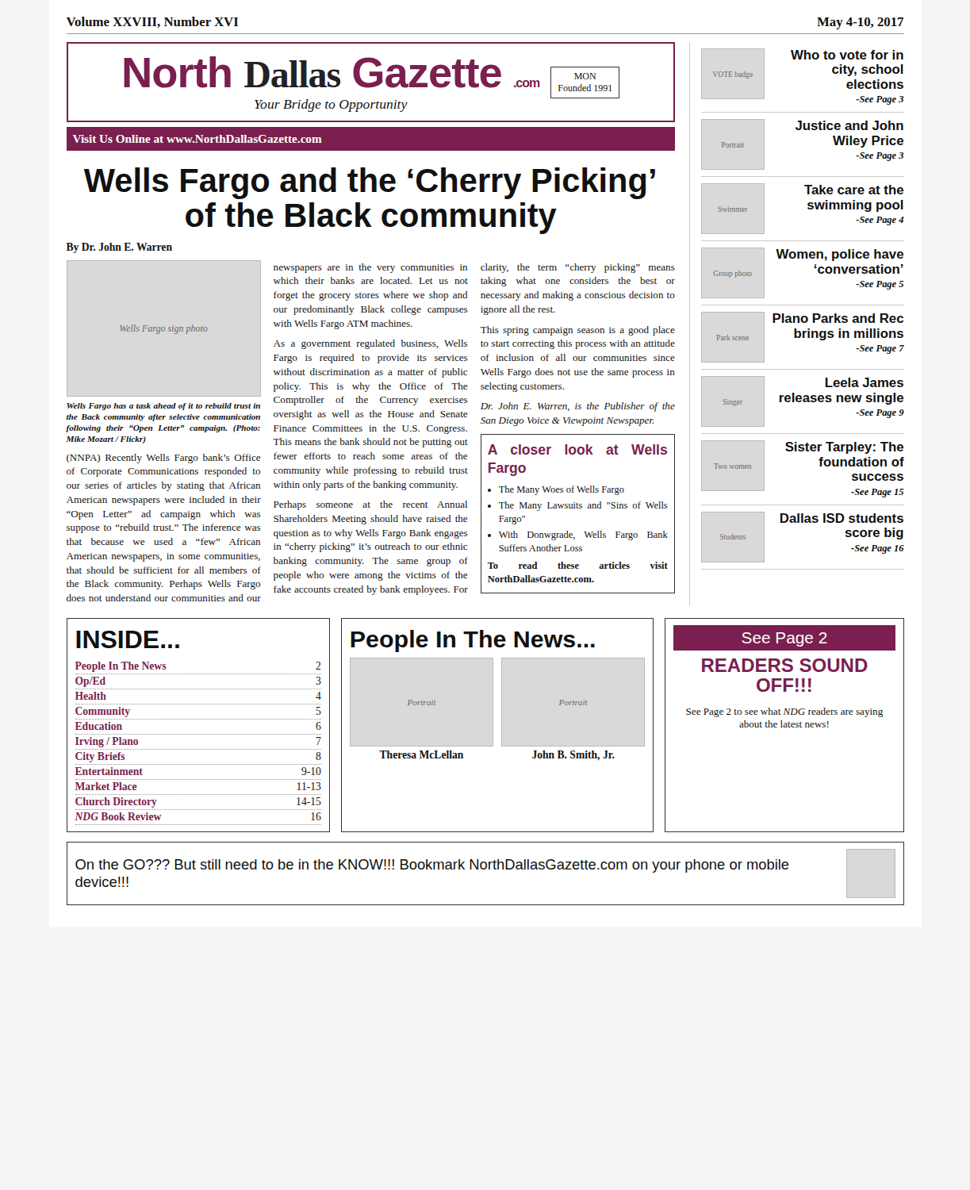Volume XXVIII, Number XVI May 4-10, 2017
North Dallas Gazette .com
Your Bridge to Opportunity
MON
Founded 1991
Visit Us Online at www.NorthDallasGazette.com
Wells Fargo and the ‘Cherry Picking’ of the Black community
By Dr. John E. Warren
Wells Fargo sign photo
Wells Fargo has a task ahead of it to rebuild trust in the Back community after selective communication following their “Open Letter” campaign. (Photo: Mike Mozart / Flickr)
(NNPA) Recently Wells Fargo bank’s Office of Corporate Communications responded to our series of articles by stating that African American newspapers were included in their “Open Letter” ad campaign which was suppose to “rebuild trust.” The inference was that because we used a “few” African American newspapers, in some communities, that should be sufficient for all members of the Black community. Perhaps Wells Fargo does not understand our communities and our newspapers are in the very communities in which their banks are located. Let us not forget the grocery stores where we shop and our predominantly Black college campuses with Wells Fargo ATM machines.
As a government regulated business, Wells Fargo is required to provide its services without discrimination as a matter of public policy. This is why the Office of The Comptroller of the Currency exercises oversight as well as the House and Senate Finance Committees in the U.S. Congress. This means the bank should not be putting out fewer efforts to reach some areas of the community while professing to rebuild trust within only parts of the banking community.
Perhaps someone at the recent Annual Shareholders Meeting should have raised the question as to why Wells Fargo Bank engages in “cherry picking” it’s outreach to our ethnic banking community. The same group of people who were among the victims of the fake accounts created by bank employees. For clarity, the term “cherry picking” means taking what one considers the best or necessary and making a conscious decision to ignore all the rest.
This spring campaign season is a good place to start correcting this process with an attitude of inclusion of all our communities since Wells Fargo does not use the same process in selecting customers.
Dr. John E. Warren, is the Publisher of the San Diego Voice & Viewpoint Newspaper.
A closer look at Wells Fargo
The Many Woes of Wells Fargo
The Many Lawsuits and "Sins of Wells Fargo"
With Donwgrade, Wells Fargo Bank Suffers Another Loss
To read these articles visit NorthDallasGazette.com.
VOTE badge
Who to vote for in city, school elections
-See Page 3
Portrait
Justice and John Wiley Price
-See Page 3
Swimmer
Take care at the swimming pool
-See Page 4
Group photo
Women, police have ‘conversation’
-See Page 5
Park scene
Plano Parks and Rec brings in millions
-See Page 7
Singer
Leela James releases new single
-See Page 9
Two women
Sister Tarpley: The foundation of success
-See Page 15
Students
Dallas ISD students score big
-See Page 16
INSIDE...
People In The News 2
Op/Ed 3
Health 4
Community 5
Education 6
Irving / Plano 7
City Briefs 8
Entertainment 9-10
Market Place 11-13
Church Directory 14-15
NDG Book Review 16
People In The News...
Portrait
Theresa McLellan
Portrait
John B. Smith, Jr.
See Page 2
READERS SOUND OFF!!!
See Page 2 to see what NDG readers are saying about the latest news!
On the GO??? But still need to be in the KNOW!!! Bookmark NorthDallasGazette.com on your phone or mobile device!!!